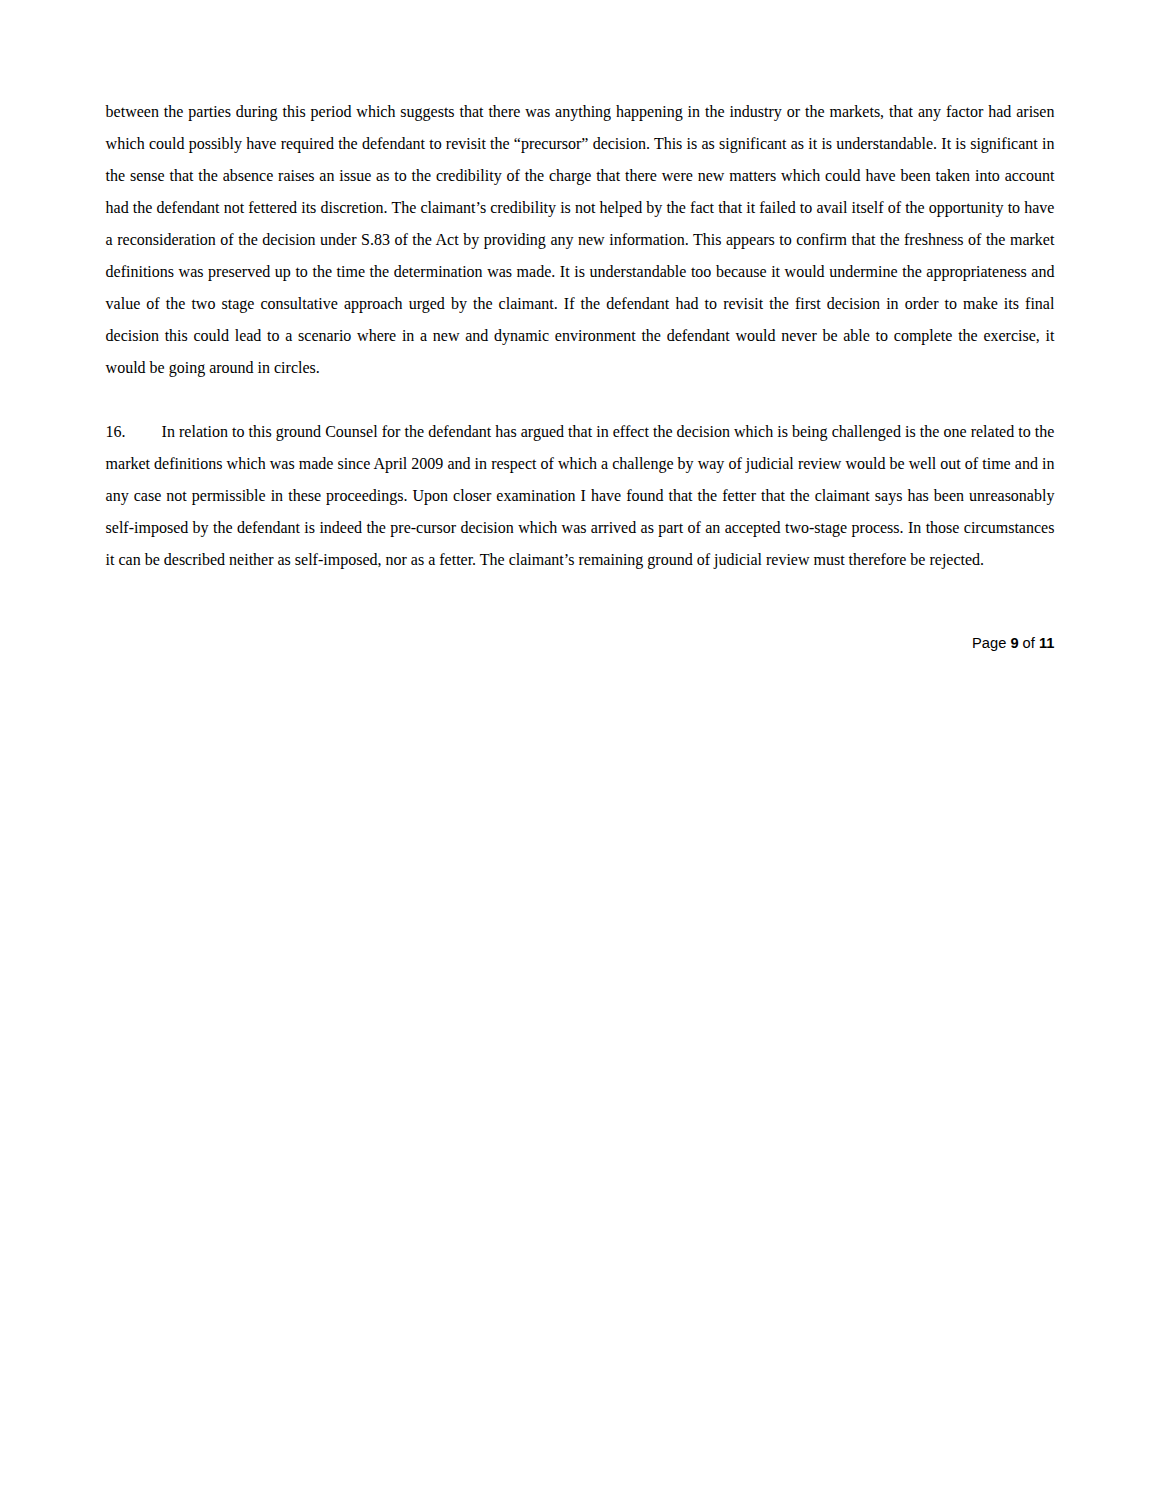between the parties during this period which suggests that there was anything happening in the industry or the markets, that any factor had arisen which could possibly have required the defendant to revisit the “precursor” decision. This is as significant as it is understandable. It is significant in the sense that the absence raises an issue as to the credibility of the charge that there were new matters which could have been taken into account had the defendant not fettered its discretion. The claimant’s credibility is not helped by the fact that it failed to avail itself of the opportunity to have a reconsideration of the decision under S.83 of the Act by providing any new information. This appears to confirm that the freshness of the market definitions was preserved up to the time the determination was made. It is understandable too because it would undermine the appropriateness and value of the two stage consultative approach urged by the claimant. If the defendant had to revisit the first decision in order to make its final decision this could lead to a scenario where in a new and dynamic environment the defendant would never be able to complete the exercise, it would be going around in circles.
16. In relation to this ground Counsel for the defendant has argued that in effect the decision which is being challenged is the one related to the market definitions which was made since April 2009 and in respect of which a challenge by way of judicial review would be well out of time and in any case not permissible in these proceedings. Upon closer examination I have found that the fetter that the claimant says has been unreasonably self-imposed by the defendant is indeed the pre-cursor decision which was arrived as part of an accepted two-stage process. In those circumstances it can be described neither as self-imposed, nor as a fetter. The claimant’s remaining ground of judicial review must therefore be rejected.
Page 9 of 11